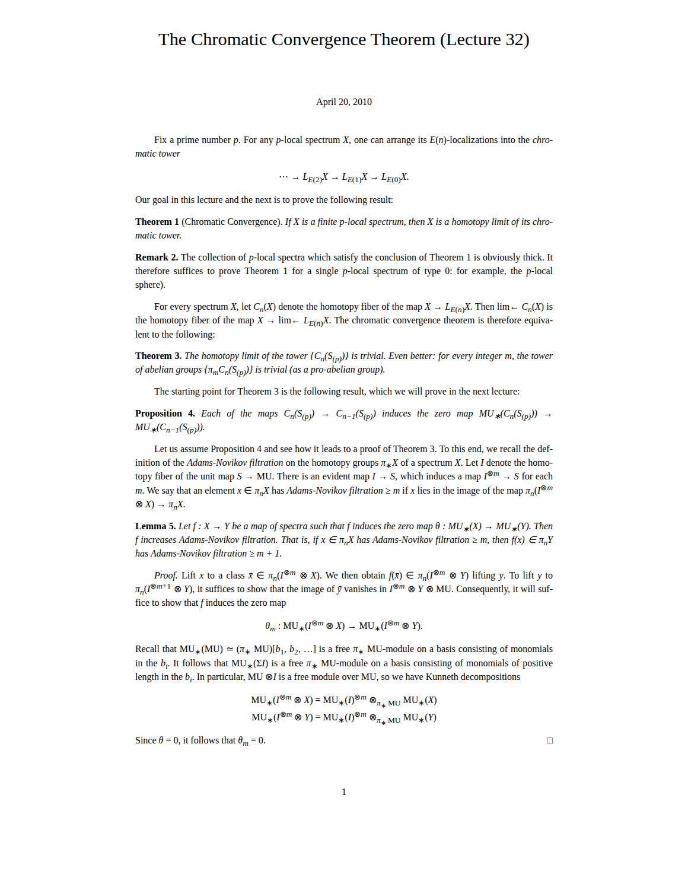The Chromatic Convergence Theorem (Lecture 32)
April 20, 2010
Fix a prime number p. For any p-local spectrum X, one can arrange its E(n)-localizations into the chromatic tower
⋯ → LE(2)X → LE(1)X → LE(0)X.
Our goal in this lecture and the next is to prove the following result:
Theorem 1 (Chromatic Convergence). If X is a finite p-local spectrum, then X is a homotopy limit of its chromatic tower.
Remark 2. The collection of p-local spectra which satisfy the conclusion of Theorem 1 is obviously thick. It therefore suffices to prove Theorem 1 for a single p-local spectrum of type 0: for example, the p-local sphere).
For every spectrum X, let Cn(X) denote the homotopy fiber of the map X → LE(n)X. Then lim← Cn(X) is the homotopy fiber of the map X → lim← LE(n)X. The chromatic convergence theorem is therefore equivalent to the following:
Theorem 3. The homotopy limit of the tower {Cn(S(p))} is trivial. Even better: for every integer m, the tower of abelian groups {πmCn(S(p))} is trivial (as a pro-abelian group).
The starting point for Theorem 3 is the following result, which we will prove in the next lecture:
Proposition 4. Each of the maps Cn(S(p)) → Cn−1(S(p)) induces the zero map MU∗(Cn(S(p))) → MU∗(Cn−1(S(p))).
Let us assume Proposition 4 and see how it leads to a proof of Theorem 3. To this end, we recall the definition of the Adams-Novikov filtration on the homotopy groups π∗X of a spectrum X. Let I denote the homotopy fiber of the unit map S → MU. There is an evident map I → S, which induces a map I⊗m → S for each m. We say that an element x ∈ πnX has Adams-Novikov filtration ≥ m if x lies in the image of the map πn(I⊗m ⊗ X) → πnX.
Lemma 5. Let f : X → Y be a map of spectra such that f induces the zero map θ : MU∗(X) → MU∗(Y). Then f increases Adams-Novikov filtration. That is, if x ∈ πnX has Adams-Novikov filtration ≥ m, then f(x) ∈ πnY has Adams-Novikov filtration ≥ m + 1.
Proof. Lift x to a class x̄ ∈ πn(I⊗m ⊗ X). We then obtain f(x̄) ∈ πn(I⊗m ⊗ Y) lifting y. To lift y to πn(I⊗m+1 ⊗ Y), it suffices to show that the image of ȳ vanishes in I⊗m ⊗ Y ⊗ MU. Consequently, it will suffice to show that f induces the zero map
θm : MU∗(I⊗m ⊗ X) → MU∗(I⊗m ⊗ Y).
Recall that MU∗(MU) ≃ (π∗ MU)[b1, b2, …] is a free π∗ MU-module on a basis consisting of monomials in the bi. It follows that MU∗(ΣI) is a free π∗ MU-module on a basis consisting of monomials of positive length in the bi. In particular, MU ⊗I is a free module over MU, so we have Kunneth decompositions
MU∗(I⊗m ⊗ X) = MU∗(I)⊗m ⊗π∗ MU MU∗(X)
MU∗(I⊗m ⊗ Y) = MU∗(I)⊗m ⊗π∗ MU MU∗(Y)
Since θ = 0, it follows that θm = 0. □
1